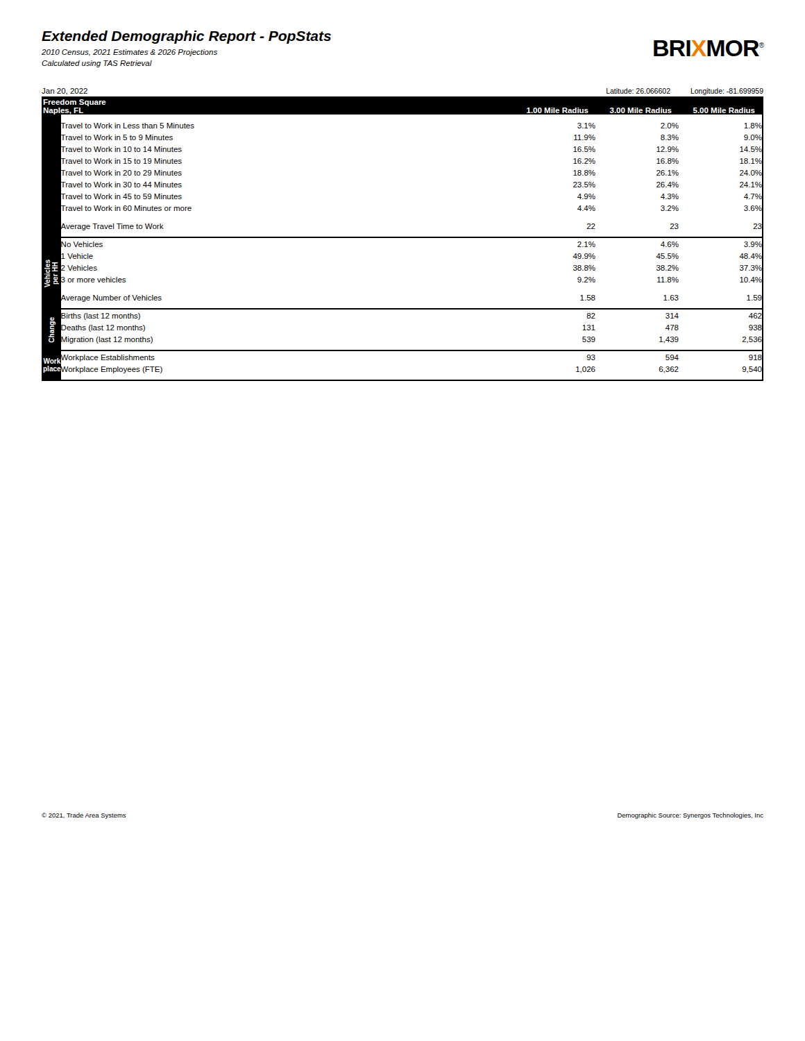Extended Demographic Report - PopStats
2010 Census, 2021 Estimates & 2026 Projections
Calculated using TAS Retrieval
BRIXMOR®
Jan 20, 2022
Latitude: 26.066602 Longitude: -81.699959
| Freedom Square | | | |
| Naples, FL | 1.00 Mile Radius | 3.00 Mile Radius | 5.00 Mile Radius |
| | Travel to Work in Less than 5 Minutes | 3.1% | 2.0% | 1.8% |
| Travel to Work in 5 to 9 Minutes | 11.9% | 8.3% | 9.0% |
| Travel to Work in 10 to 14 Minutes | 16.5% | 12.9% | 14.5% |
| Travel to Work in 15 to 19 Minutes | 16.2% | 16.8% | 18.1% |
| Travel to Work in 20 to 29 Minutes | 18.8% | 26.1% | 24.0% |
| Travel to Work in 30 to 44 Minutes | 23.5% | 26.4% | 24.1% |
| Travel to Work in 45 to 59 Minutes | 4.9% | 4.3% | 4.7% |
| Travel to Work in 60 Minutes or more | 4.4% | 3.2% | 3.6% |
| Average Travel Time to Work | 22 | 23 | 23 |
| Vehicles per HH | No Vehicles | 2.1% | 4.6% | 3.9% |
| 1 Vehicle | 49.9% | 45.5% | 48.4% |
| 2 Vehicles | 38.8% | 38.2% | 37.3% |
| 3 or more vehicles | 9.2% | 11.8% | 10.4% |
| Average Number of Vehicles | 1.58 | 1.63 | 1.59 |
| Change | Births (last 12 months) | 82 | 314 | 462 |
| Deaths (last 12 months) | 131 | 478 | 938 |
| Migration (last 12 months) | 539 | 1,439 | 2,536 |
| Work place | Workplace Establishments | 93 | 594 | 918 |
| Workplace Employees (FTE) | 1,026 | 6,362 | 9,540 |
© 2021, Trade Area Systems
Demographic Source: Synergos Technologies, Inc